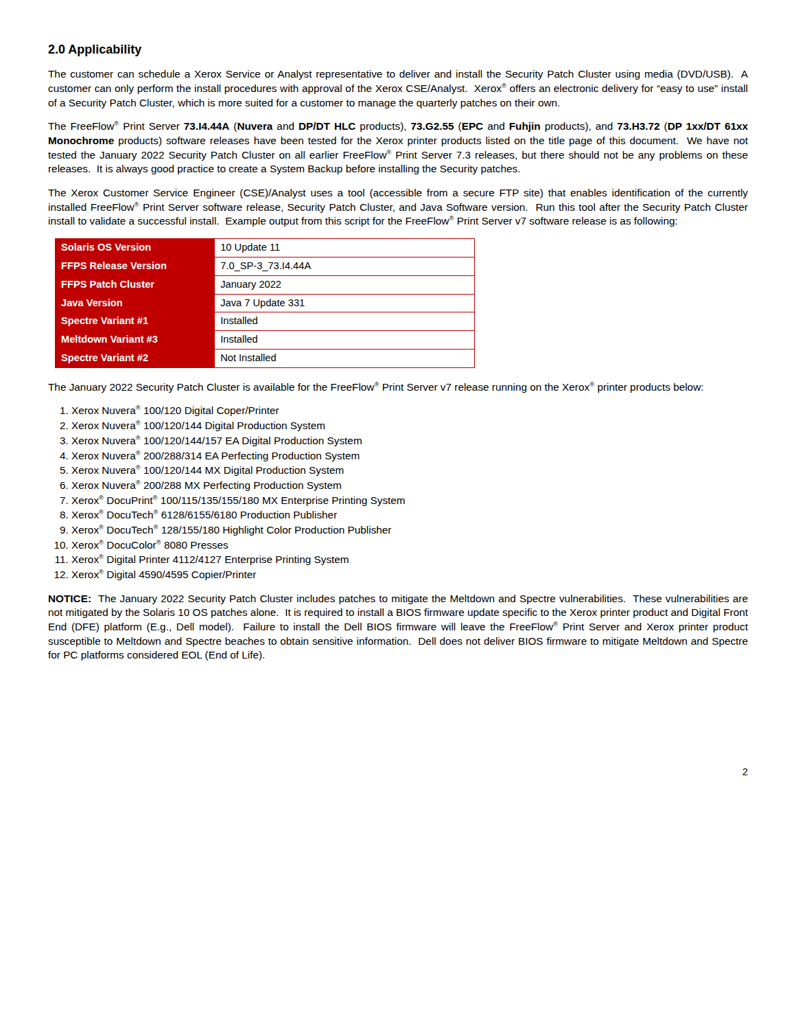2.0 Applicability
The customer can schedule a Xerox Service or Analyst representative to deliver and install the Security Patch Cluster using media (DVD/USB). A customer can only perform the install procedures with approval of the Xerox CSE/Analyst. Xerox® offers an electronic delivery for “easy to use” install of a Security Patch Cluster, which is more suited for a customer to manage the quarterly patches on their own.
The FreeFlow® Print Server 73.I4.44A (Nuvera and DP/DT HLC products), 73.G2.55 (EPC and Fuhjin products), and 73.H3.72 (DP 1xx/DT 61xx Monochrome products) software releases have been tested for the Xerox printer products listed on the title page of this document. We have not tested the January 2022 Security Patch Cluster on all earlier FreeFlow® Print Server 7.3 releases, but there should not be any problems on these releases. It is always good practice to create a System Backup before installing the Security patches.
The Xerox Customer Service Engineer (CSE)/Analyst uses a tool (accessible from a secure FTP site) that enables identification of the currently installed FreeFlow® Print Server software release, Security Patch Cluster, and Java Software version. Run this tool after the Security Patch Cluster install to validate a successful install. Example output from this script for the FreeFlow® Print Server v7 software release is as following:
| Solaris OS Version | 10 Update 11 |
| FFPS Release Version | 7.0_SP-3_73.I4.44A |
| FFPS Patch Cluster | January 2022 |
| Java Version | Java 7 Update 331 |
| Spectre Variant #1 | Installed |
| Meltdown Variant #3 | Installed |
| Spectre Variant #2 | Not Installed |
The January 2022 Security Patch Cluster is available for the FreeFlow® Print Server v7 release running on the Xerox® printer products below:
Xerox Nuvera® 100/120 Digital Coper/Printer
Xerox Nuvera® 100/120/144 Digital Production System
Xerox Nuvera® 100/120/144/157 EA Digital Production System
Xerox Nuvera® 200/288/314 EA Perfecting Production System
Xerox Nuvera® 100/120/144 MX Digital Production System
Xerox Nuvera® 200/288 MX Perfecting Production System
Xerox® DocuPrint® 100/115/135/155/180 MX Enterprise Printing System
Xerox® DocuTech® 6128/6155/6180 Production Publisher
Xerox® DocuTech® 128/155/180 Highlight Color Production Publisher
Xerox® DocuColor® 8080 Presses
Xerox® Digital Printer 4112/4127 Enterprise Printing System
Xerox® Digital 4590/4595 Copier/Printer
NOTICE: The January 2022 Security Patch Cluster includes patches to mitigate the Meltdown and Spectre vulnerabilities. These vulnerabilities are not mitigated by the Solaris 10 OS patches alone. It is required to install a BIOS firmware update specific to the Xerox printer product and Digital Front End (DFE) platform (E.g., Dell model). Failure to install the Dell BIOS firmware will leave the FreeFlow® Print Server and Xerox printer product susceptible to Meltdown and Spectre beaches to obtain sensitive information. Dell does not deliver BIOS firmware to mitigate Meltdown and Spectre for PC platforms considered EOL (End of Life).
2